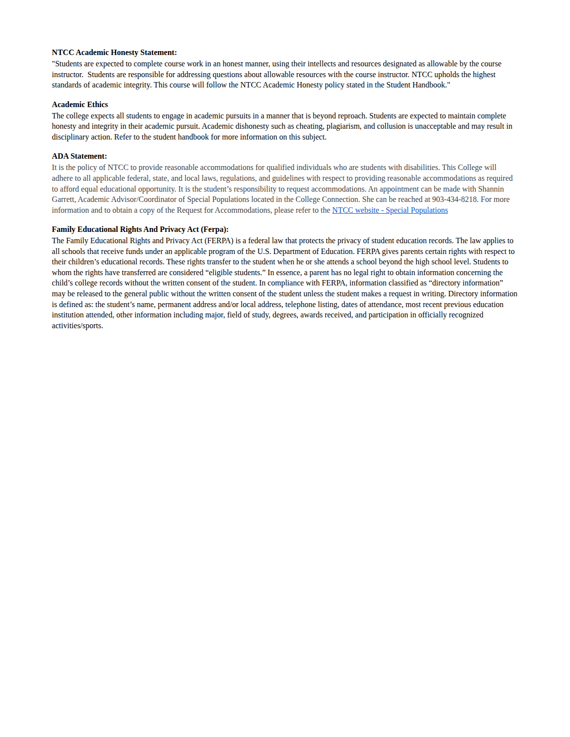NTCC Academic Honesty Statement:
"Students are expected to complete course work in an honest manner, using their intellects and resources designated as allowable by the course instructor. Students are responsible for addressing questions about allowable resources with the course instructor. NTCC upholds the highest standards of academic integrity. This course will follow the NTCC Academic Honesty policy stated in the Student Handbook."
Academic Ethics
The college expects all students to engage in academic pursuits in a manner that is beyond reproach. Students are expected to maintain complete honesty and integrity in their academic pursuit. Academic dishonesty such as cheating, plagiarism, and collusion is unacceptable and may result in disciplinary action. Refer to the student handbook for more information on this subject.
ADA Statement:
It is the policy of NTCC to provide reasonable accommodations for qualified individuals who are students with disabilities. This College will adhere to all applicable federal, state, and local laws, regulations, and guidelines with respect to providing reasonable accommodations as required to afford equal educational opportunity. It is the student’s responsibility to request accommodations. An appointment can be made with Shannin Garrett, Academic Advisor/Coordinator of Special Populations located in the College Connection. She can be reached at 903-434-8218. For more information and to obtain a copy of the Request for Accommodations, please refer to the NTCC website - Special Populations
Family Educational Rights And Privacy Act (Ferpa):
The Family Educational Rights and Privacy Act (FERPA) is a federal law that protects the privacy of student education records. The law applies to all schools that receive funds under an applicable program of the U.S. Department of Education. FERPA gives parents certain rights with respect to their children’s educational records. These rights transfer to the student when he or she attends a school beyond the high school level. Students to whom the rights have transferred are considered “eligible students.” In essence, a parent has no legal right to obtain information concerning the child’s college records without the written consent of the student. In compliance with FERPA, information classified as “directory information” may be released to the general public without the written consent of the student unless the student makes a request in writing. Directory information is defined as: the student’s name, permanent address and/or local address, telephone listing, dates of attendance, most recent previous education institution attended, other information including major, field of study, degrees, awards received, and participation in officially recognized activities/sports.